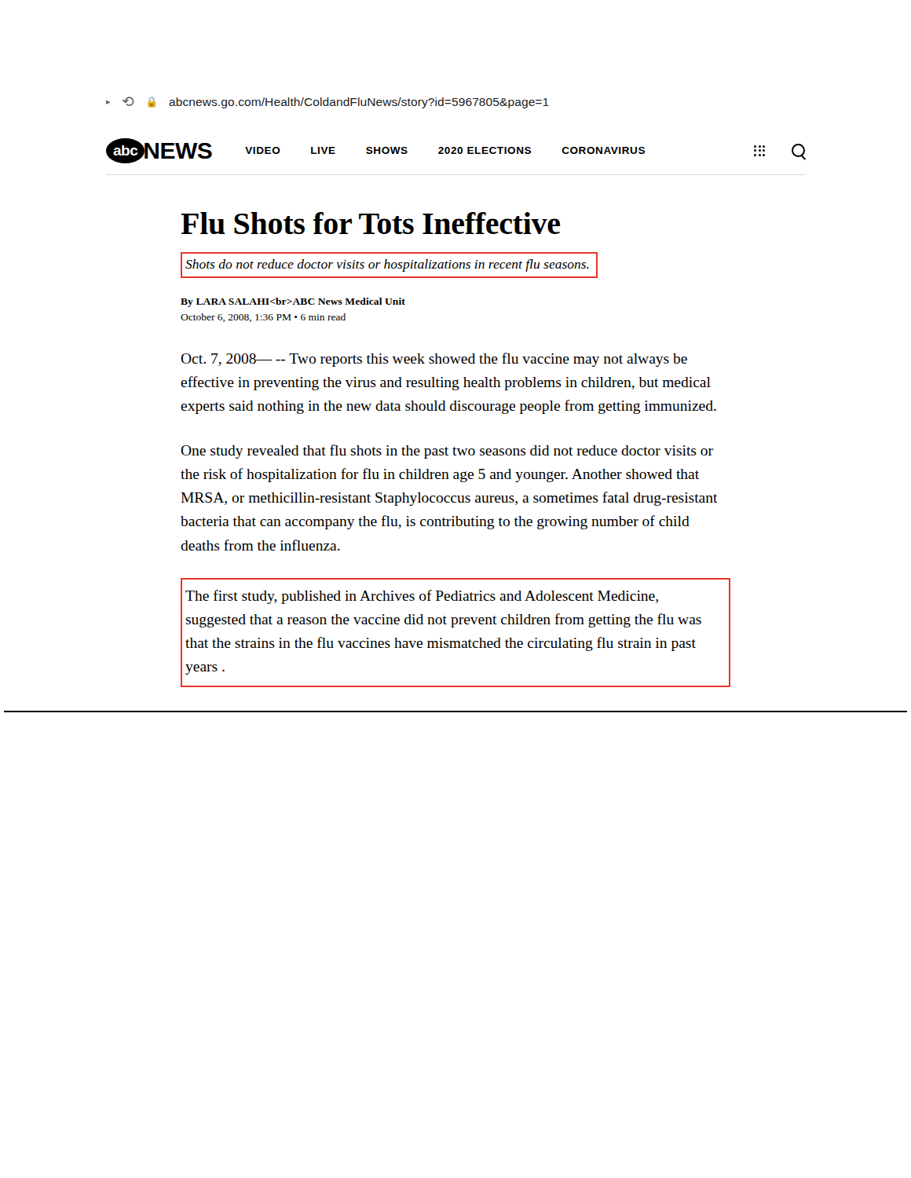▸ ⟳ 🔒 abcnews.go.com/Health/ColdandFluNews/story?id=5967805&page=1
abc NEWS
VIDEO LIVE SHOWS 2020 ELECTIONS CORONAVIRUS
Flu Shots for Tots Ineffective
Shots do not reduce doctor visits or hospitalizations in recent flu seasons.
By LARA SALAHI<br>ABC News Medical Unit
October 6, 2008, 1:36 PM • 6 min read
Oct. 7, 2008— -- Two reports this week showed the flu vaccine may not always be effective in preventing the virus and resulting health problems in children, but medical experts said nothing in the new data should discourage people from getting immunized.
One study revealed that flu shots in the past two seasons did not reduce doctor visits or the risk of hospitalization for flu in children age 5 and younger. Another showed that MRSA, or methicillin-resistant Staphylococcus aureus, a sometimes fatal drug-resistant bacteria that can accompany the flu, is contributing to the growing number of child deaths from the influenza.
The first study, published in Archives of Pediatrics and Adolescent Medicine, suggested that a reason the vaccine did not prevent children from getting the flu was that the strains in the flu vaccines have mismatched the circulating flu strain in past years .